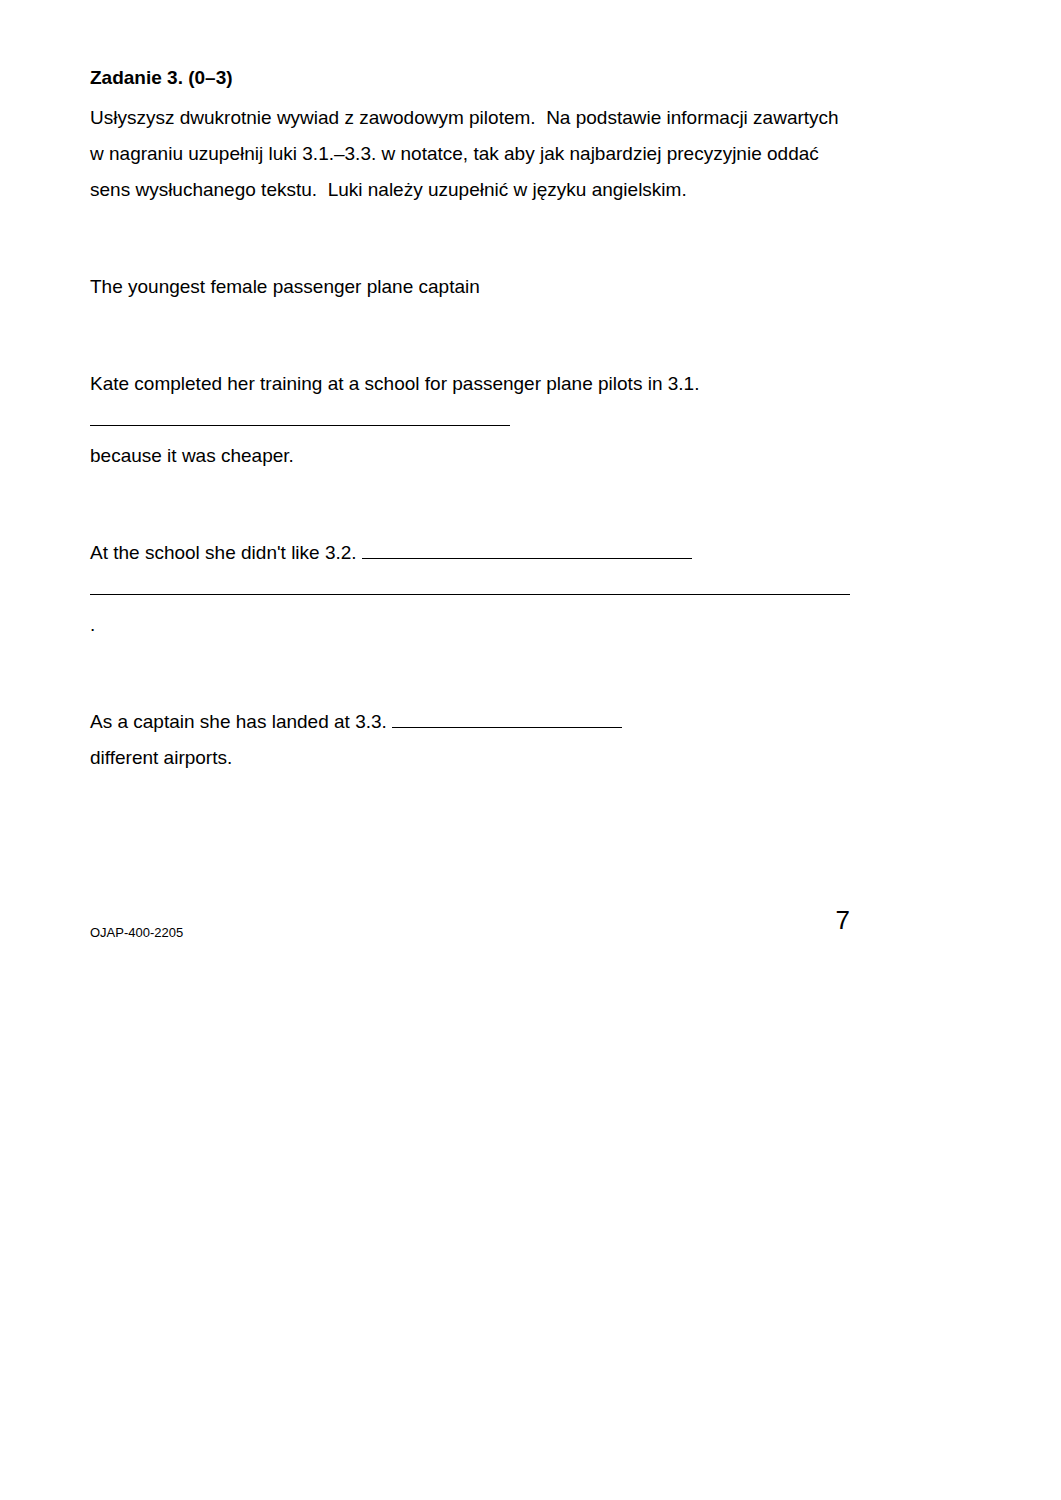Zadanie 3. (0–3)
Usłyszysz dwukrotnie wywiad z zawodowym pilotem. Na podstawie informacji zawartych w nagraniu uzupełnij luki 3.1.–3.3. w notatce, tak aby jak najbardziej precyzyjnie oddać sens wysłuchanego tekstu. Luki należy uzupełnić w języku angielskim.
The youngest female passenger plane captain
Kate completed her training at a school for passenger plane pilots in 3.1.
because it was cheaper.
At the school she didn't like 3.2.
.
As a captain she has landed at 3.3.
different airports.
OJAP-400-2205 7